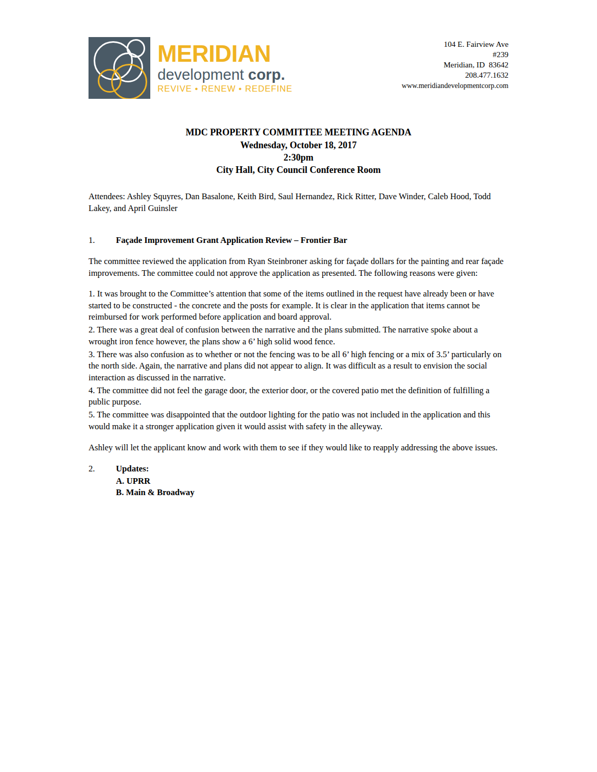MERIDIAN development corp. REVIVE • RENEW • REDEFINE
104 E. Fairview Ave
#239
Meridian, ID 83642
208.477.1632
www.meridiandevelopmentcorp.com
MDC PROPERTY COMMITTEE MEETING AGENDA Wednesday, October 18, 2017 2:30pm City Hall, City Council Conference Room
Attendees: Ashley Squyres, Dan Basalone, Keith Bird, Saul Hernandez, Rick Ritter, Dave Winder, Caleb Hood, Todd Lakey, and April Guinsler
Façade Improvement Grant Application Review – Frontier Bar
The committee reviewed the application from Ryan Steinbroner asking for façade dollars for the painting and rear façade improvements. The committee could not approve the application as presented. The following reasons were given:
1. It was brought to the Committee’s attention that some of the items outlined in the request have already been or have started to be constructed - the concrete and the posts for example. It is clear in the application that items cannot be reimbursed for work performed before application and board approval.
2. There was a great deal of confusion between the narrative and the plans submitted. The narrative spoke about a wrought iron fence however, the plans show a 6’ high solid wood fence.
3. There was also confusion as to whether or not the fencing was to be all 6’ high fencing or a mix of 3.5’ particularly on the north side. Again, the narrative and plans did not appear to align. It was difficult as a result to envision the social interaction as discussed in the narrative.
4. The committee did not feel the garage door, the exterior door, or the covered patio met the definition of fulfilling a public purpose.
5. The committee was disappointed that the outdoor lighting for the patio was not included in the application and this would make it a stronger application given it would assist with safety in the alleyway.
Ashley will let the applicant know and work with them to see if they would like to reapply addressing the above issues.
Updates:
A. UPRR
B. Main & Broadway